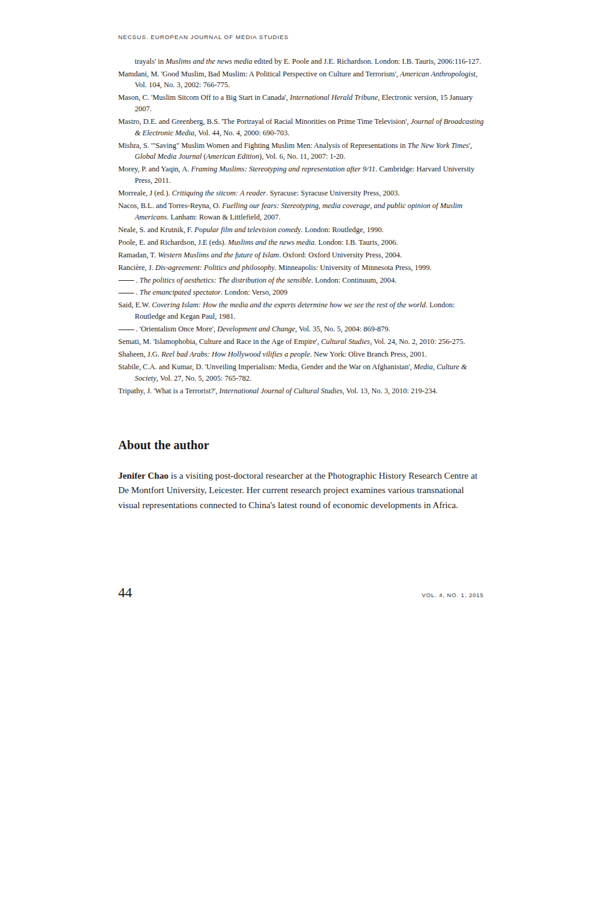NECSUS. European Journal of Media Studies
trayals' in Muslims and the news media edited by E. Poole and J.E. Richardson. London: I.B. Tauris, 2006:116-127.
Mamdani, M. 'Good Muslim, Bad Muslim: A Political Perspective on Culture and Terrorism', American Anthropologist, Vol. 104, No. 3, 2002: 766-775.
Mason, C. 'Muslim Sitcom Off to a Big Start in Canada', International Herald Tribune, Electronic version, 15 January 2007.
Mastro, D.E. and Greenberg, B.S. 'The Portrayal of Racial Minorities on Prime Time Television', Journal of Broadcasting & Electronic Media, Vol. 44, No. 4, 2000: 690-703.
Mishra, S. '"Saving" Muslim Women and Fighting Muslim Men: Analysis of Representations in The New York Times', Global Media Journal (American Edition), Vol. 6, No. 11, 2007: 1-20.
Morey, P. and Yaqin, A. Framing Muslims: Stereotyping and representation after 9/11. Cambridge: Harvard University Press, 2011.
Morreale, J (ed.). Critiquing the sitcom: A reader. Syracuse: Syracuse University Press, 2003.
Nacos, B.L. and Torres-Reyna, O. Fuelling our fears: Stereotyping, media coverage, and public opinion of Muslim Americans. Lanham: Rowan & Littlefield, 2007.
Neale, S. and Krutnik, F. Popular film and television comedy. London: Routledge, 1990.
Poole, E. and Richardson, J.E (eds). Muslims and the news media. London: I.B. Tauris, 2006.
Ramadan, T. Western Muslims and the future of Islam. Oxford: Oxford University Press, 2004.
Rancière, J. Dis-agreement: Politics and philosophy. Minneapolis: University of Minnesota Press, 1999.
. The politics of aesthetics: The distribution of the sensible. London: Continuum, 2004.
. The emancipated spectator. London: Verso, 2009
Said, E.W. Covering Islam: How the media and the experts determine how we see the rest of the world. London: Routledge and Kegan Paul, 1981.
. 'Orientalism Once More', Development and Change, Vol. 35, No. 5, 2004: 869-879.
Semati, M. 'Islamophobia, Culture and Race in the Age of Empire', Cultural Studies, Vol. 24, No. 2, 2010: 256-275.
Shaheen, J.G. Reel bad Arabs: How Hollywood vilifies a people. New York: Olive Branch Press, 2001.
Stabile, C.A. and Kumar, D. 'Unveiling Imperialism: Media, Gender and the War on Afghanistan', Media, Culture & Society, Vol. 27, No. 5, 2005: 765-782.
Tripathy, J. 'What is a Terrorist?', International Journal of Cultural Studies, Vol. 13, No. 3, 2010: 219-234.
About the author
Jenifer Chao is a visiting post-doctoral researcher at the Photographic History Research Centre at De Montfort University, Leicester. Her current research project examines various transnational visual representations connected to China's latest round of economic developments in Africa.
44 Vol. 4, No. 1, 2015